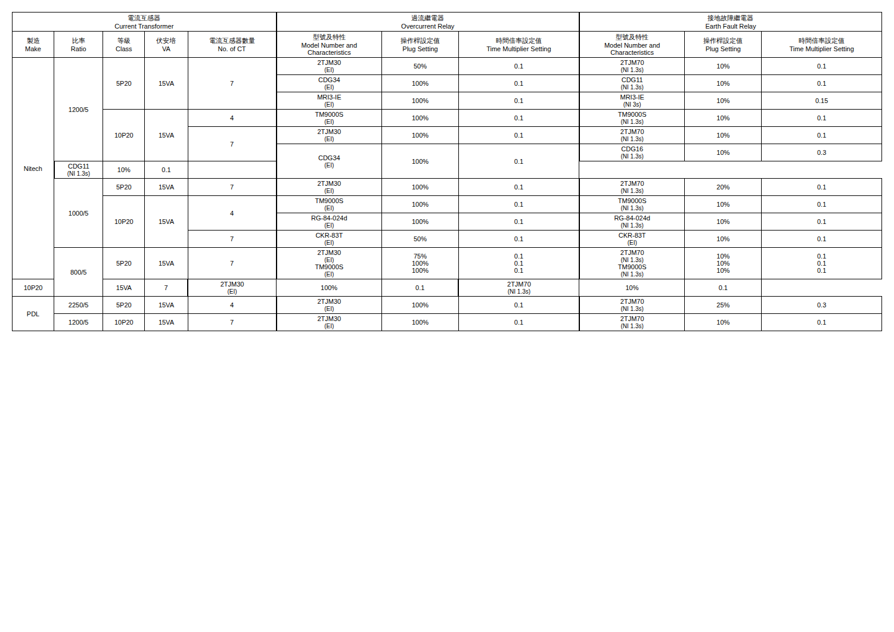| 電流互感器 Current Transformer | 過流繼電器 Overcurrent Relay | 接地故障繼電器 Earth Fault Relay |
| --- | --- | --- |
| 製造 Make | 比率 Ratio | 等級 Class | 伏安培 VA | 電流互感器數量 No. of CT | 型號及特性 Model Number and Characteristics | 操作桿設定值 Plug Setting | 時間倍率設定值 Time Multiplier Setting | 型號及特性 Model Number and Characteristics | 操作桿設定值 Plug Setting | 時間倍率設定值 Time Multiplier Setting |
| Nitech | 1200/5 | 5P20 | 15VA | 7 | 2TJM30 (EI) | 50% | 0.1 | 2TJM70 (NI 1.3s) | 10% | 0.1 |
| CDG34 (EI) | 100% | 0.1 | CDG11 (NI 1.3s) | 10% | 0.1 |
| MRI3-IE (EI) | 100% | 0.1 | MRI3-IE (NI 3s) | 10% | 0.15 |
| 10P20 | 15VA | 4 | TM9000S (EI) | 100% | 0.1 | TM9000S (NI 1.3s) | 10% | 0.1 |
| 7 | 2TJM30 (EI) | 100% | 0.1 | 2TJM70 (NI 1.3s) | 10% | 0.1 |
| CDG34 (EI) | 100% | 0.1 | CDG16 (NI 1.3s) | 10% | 0.3 |
| CDG11 (NI 1.3s) | 10% | 0.1 |
| 1000/5 | 5P20 | 15VA | 7 | 2TJM30 (EI) | 100% | 0.1 | 2TJM70 (NI 1.3s) | 20% | 0.1 |
| 10P20 | 15VA | 4 | TM9000S (EI) | 100% | 0.1 | TM9000S (NI 1.3s) | 10% | 0.1 |
| RG-84-024d (EI) | 100% | 0.1 | RG-84-024d (NI 1.3s) | 10% | 0.1 |
| 7 | CKR-83T (EI) | 50% | 0.1 | CKR-83T (EI) | 10% | 0.1 |
| 800/5 | 5P20 | 15VA | 7 | 2TJM30 (EI) TM9000S (EI) | 75% 100% 100% | 0.1 0.1 0.1 | 2TJM70 (NI 1.3s) TM9000S (NI 1.3s) | 10% 10% 10% | 0.1 0.1 0.1 |
| 10P20 | 15VA | 7 | 2TJM30 (EI) | 100% | 0.1 | 2TJM70 (NI 1.3s) | 10% | 0.1 |
| PDL | 2250/5 | 5P20 | 15VA | 4 | 2TJM30 (EI) | 100% | 0.1 | 2TJM70 (NI 1.3s) | 25% | 0.3 |
| 1200/5 | 10P20 | 15VA | 7 | 2TJM30 (EI) | 100% | 0.1 | 2TJM70 (NI 1.3s) | 10% | 0.1 |